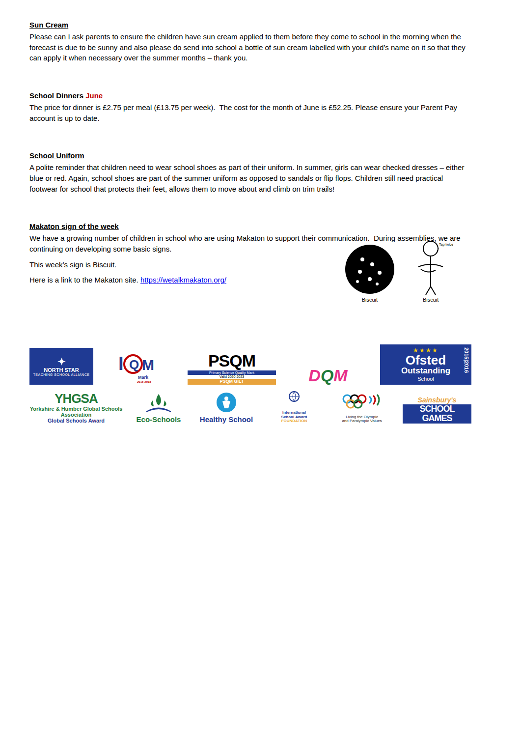Sun Cream
Please can I ask parents to ensure the children have sun cream applied to them before they come to school in the morning when the forecast is due to be sunny and also please do send into school a bottle of sun cream labelled with your child’s name on it so that they can apply it when necessary over the summer months – thank you.
School Dinners June
The price for dinner is £2.75 per meal (£13.75 per week). The cost for the month of June is £52.25. Please ensure your Parent Pay account is up to date.
School Uniform
A polite reminder that children need to wear school shoes as part of their uniform. In summer, girls can wear checked dresses – either blue or red. Again, school shoes are part of the summer uniform as opposed to sandals or flip flops. Children still need practical footwear for school that protects their feet, allows them to move about and climb on trim trails!
Makaton sign of the week
We have a growing number of children in school who are using Makaton to support their communication. During assemblies, we are continuing on developing some basic signs.
Biscuit
Tap twice
Biscuit
This week’s sign is Biscuit.
Here is a link to the Makaton site. https://wetalkmakaton.org/
✦
NORTH STAR
TEACHING SCHOOL ALLIANCE
I Q M Mark 2015-2018
PSQM
Primary Science Quality Mark
Valid 2020-2023
PSQM GILT
DQM
★★★★
Ofsted
Outstanding
School
2015|2016
YHGSA
Yorkshire & Humber Global Schools Association
Global Schools Award
Eco-Schools
Healthy School
International
School Award
FOUNDATION
Living the Olympic
and Paralympic Values
Sainsbury's
SCHOOL
GAMES